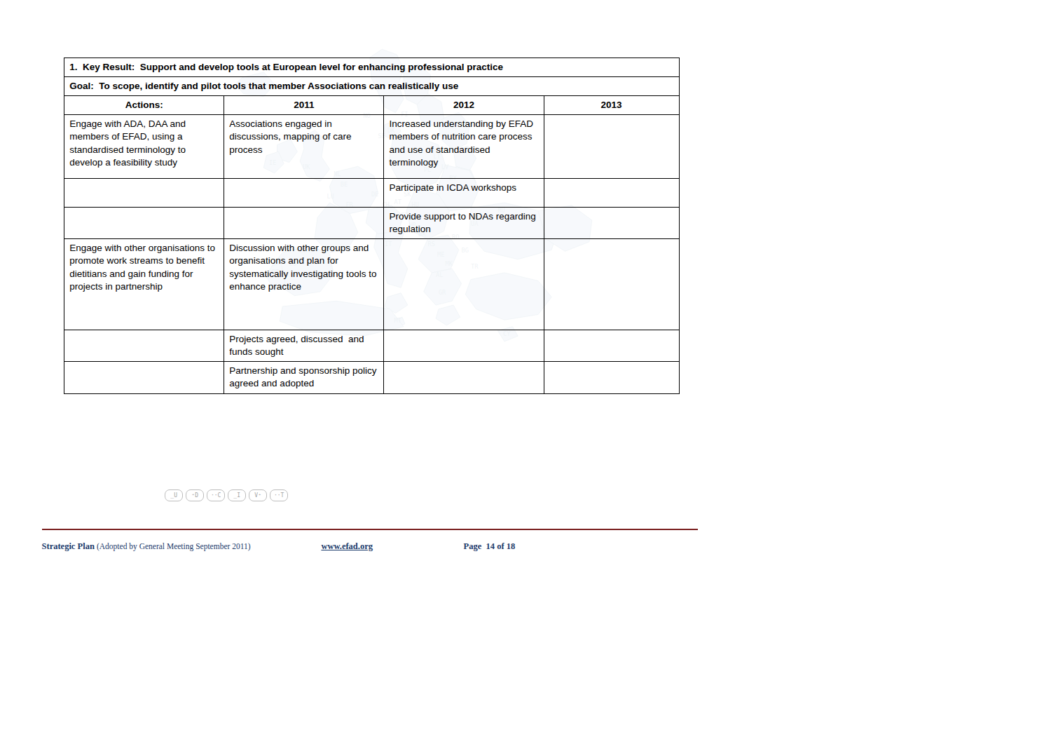FI SE EE NL BE LU FR DE CH AT SK HU SI HR BA RS ME MK AL RO BG TR UK IE ES PT IT MT GR CY PL LT LV BY UA RU DK NO
| 1. Key Result: Support and develop tools at European level for enhancing professional practice |
| Goal: To scope, identify and pilot tools that member Associations can realistically use |
| Actions: | 2011 | 2012 | 2013 |
| Engage with ADA, DAA and members of EFAD, using a standardised terminology to develop a feasibility study | Associations engaged in discussions, mapping of care process | Increased understanding by EFAD members of nutrition care process and use of standardised terminology | |
| | | Participate in ICDA workshops | |
| | | Provide support to NDAs regarding regulation | |
| Engage with other organisations to promote work streams to benefit dietitians and gain funding for projects in partnership | Discussion with other groups and organisations and plan for systematically investigating tools to enhance practice | | |
| | Projects agreed, discussed and funds sought | | |
| | Partnership and sponsorship policy agreed and adopted | | |
_U
⁺D
··C
_I
V⁺
··T
Strategic Plan (Adopted by General Meeting September 2011) www.efad.org Page 14 of 18